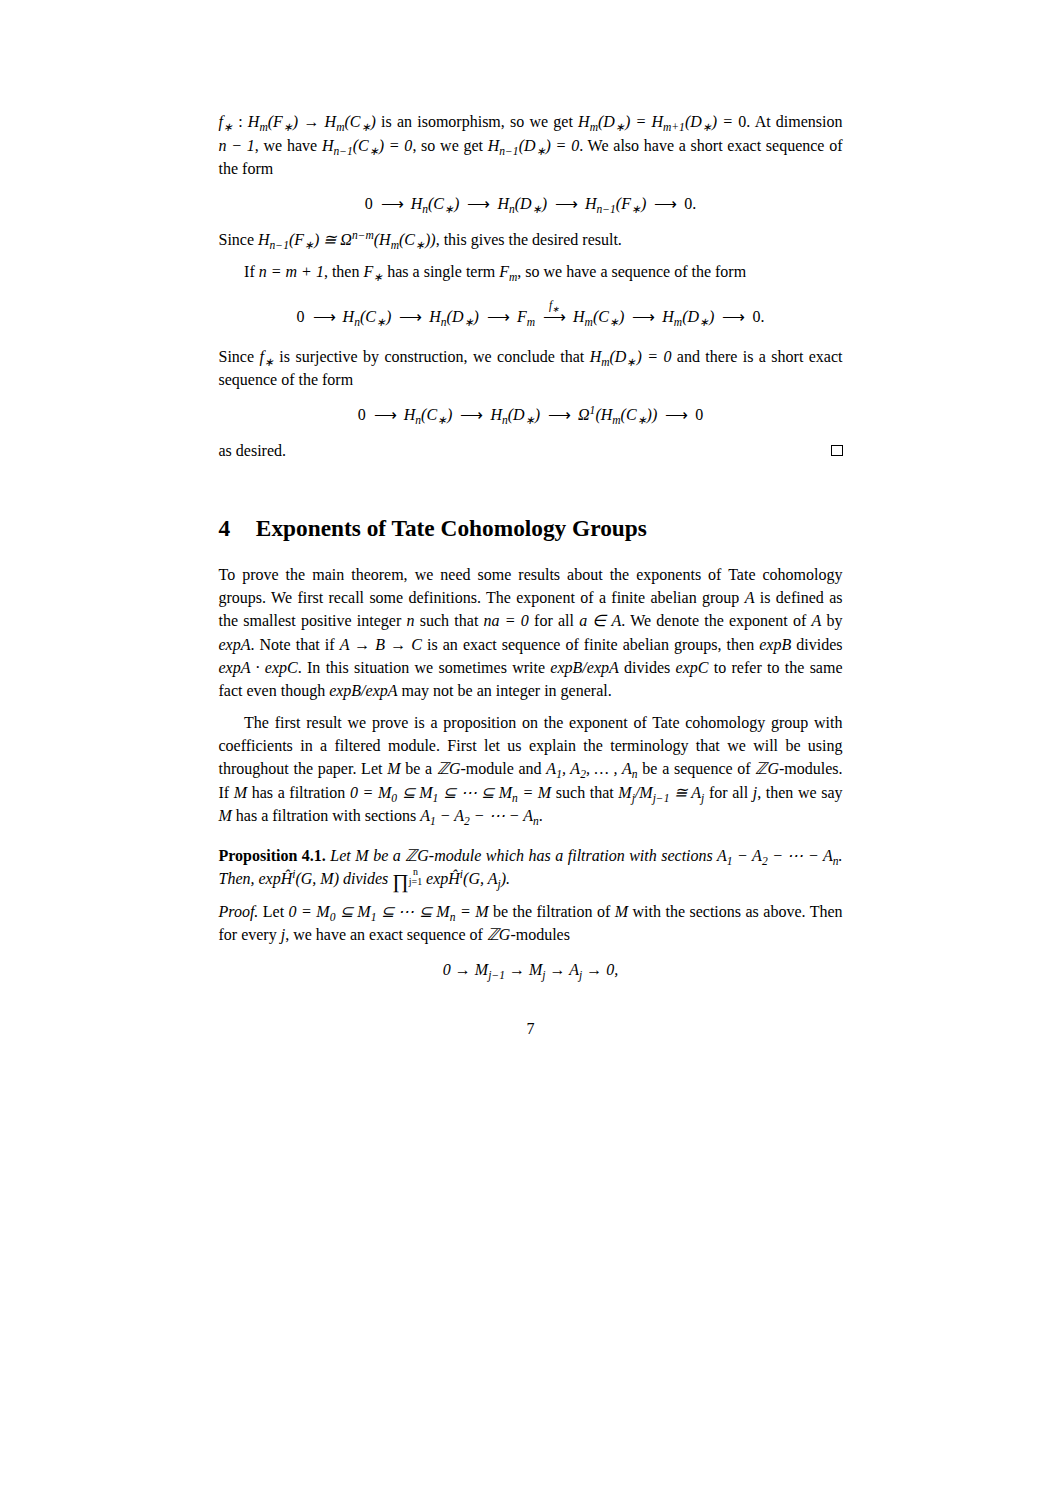f∗ : Hm(F∗) → Hm(C∗) is an isomorphism, so we get Hm(D∗) = Hm+1(D∗) = 0. At dimension n − 1, we have Hn−1(C∗) = 0, so we get Hn−1(D∗) = 0. We also have a short exact sequence of the form
0 ⟶ Hn(C∗) ⟶ Hn(D∗) ⟶ Hn−1(F∗) ⟶ 0.
Since Hn−1(F∗) ≅ Ωn−m(Hm(C∗)), this gives the desired result.
If n = m + 1, then F∗ has a single term Fm, so we have a sequence of the form
0 ⟶ Hn(C∗) ⟶ Hn(D∗) ⟶ Fm f∗⟶ Hm(C∗) ⟶ Hm(D∗) ⟶ 0.
Since f∗ is surjective by construction, we conclude that Hm(D∗) = 0 and there is a short exact sequence of the form
0 ⟶ Hn(C∗) ⟶ Hn(D∗) ⟶ Ω1(Hm(C∗)) ⟶ 0
as desired.
4 Exponents of Tate Cohomology Groups
To prove the main theorem, we need some results about the exponents of Tate cohomology groups. We first recall some definitions. The exponent of a finite abelian group A is defined as the smallest positive integer n such that na = 0 for all a ∈ A. We denote the exponent of A by expA. Note that if A → B → C is an exact sequence of finite abelian groups, then expB divides expA · expC. In this situation we sometimes write expB/expA divides expC to refer to the same fact even though expB/expA may not be an integer in general.
The first result we prove is a proposition on the exponent of Tate cohomology group with coefficients in a filtered module. First let us explain the terminology that we will be using throughout the paper. Let M be a ℤG-module and A1, A2, … , An be a sequence of ℤG-modules. If M has a filtration 0 = M0 ⊆ M1 ⊆ ⋯ ⊆ Mn = M such that Mj/Mj−1 ≅ Aj for all j, then we say M has a filtration with sections A1 − A2 − ⋯ − An.
Proposition 4.1. Let M be a ℤG-module which has a filtration with sections A1 − A2 − ⋯ − An. Then, expĤi(G, M) divides ∏nj=1 expĤi(G, Aj).
Proof. Let 0 = M0 ⊆ M1 ⊆ ⋯ ⊆ Mn = M be the filtration of M with the sections as above. Then for every j, we have an exact sequence of ℤG-modules
0 → Mj−1 → Mj → Aj → 0,
7